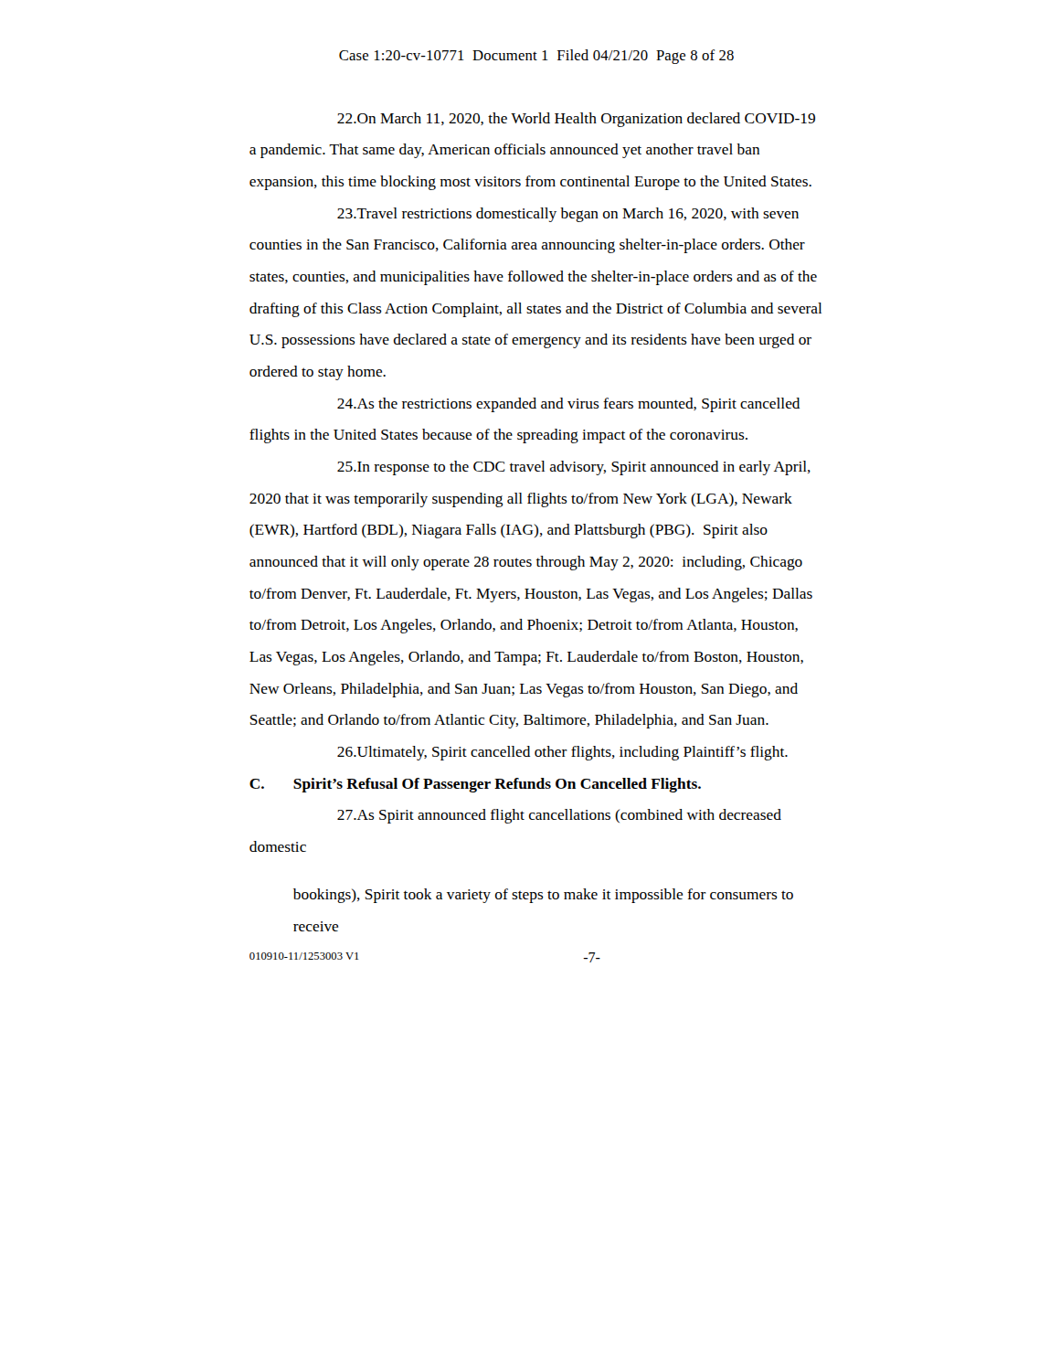Case 1:20-cv-10771 Document 1 Filed 04/21/20 Page 8 of 28
22. On March 11, 2020, the World Health Organization declared COVID-19 a pandemic. That same day, American officials announced yet another travel ban expansion, this time blocking most visitors from continental Europe to the United States.
23. Travel restrictions domestically began on March 16, 2020, with seven counties in the San Francisco, California area announcing shelter-in-place orders. Other states, counties, and municipalities have followed the shelter-in-place orders and as of the drafting of this Class Action Complaint, all states and the District of Columbia and several U.S. possessions have declared a state of emergency and its residents have been urged or ordered to stay home.
24. As the restrictions expanded and virus fears mounted, Spirit cancelled flights in the United States because of the spreading impact of the coronavirus.
25. In response to the CDC travel advisory, Spirit announced in early April, 2020 that it was temporarily suspending all flights to/from New York (LGA), Newark (EWR), Hartford (BDL), Niagara Falls (IAG), and Plattsburgh (PBG). Spirit also announced that it will only operate 28 routes through May 2, 2020: including, Chicago to/from Denver, Ft. Lauderdale, Ft. Myers, Houston, Las Vegas, and Los Angeles; Dallas to/from Detroit, Los Angeles, Orlando, and Phoenix; Detroit to/from Atlanta, Houston, Las Vegas, Los Angeles, Orlando, and Tampa; Ft. Lauderdale to/from Boston, Houston, New Orleans, Philadelphia, and San Juan; Las Vegas to/from Houston, San Diego, and Seattle; and Orlando to/from Atlantic City, Baltimore, Philadelphia, and San Juan.
26. Ultimately, Spirit cancelled other flights, including Plaintiff’s flight.
C. Spirit’s Refusal Of Passenger Refunds On Cancelled Flights.
27. As Spirit announced flight cancellations (combined with decreased domestic
bookings), Spirit took a variety of steps to make it impossible for consumers to receive
010910-11/1253003 V1
-7-